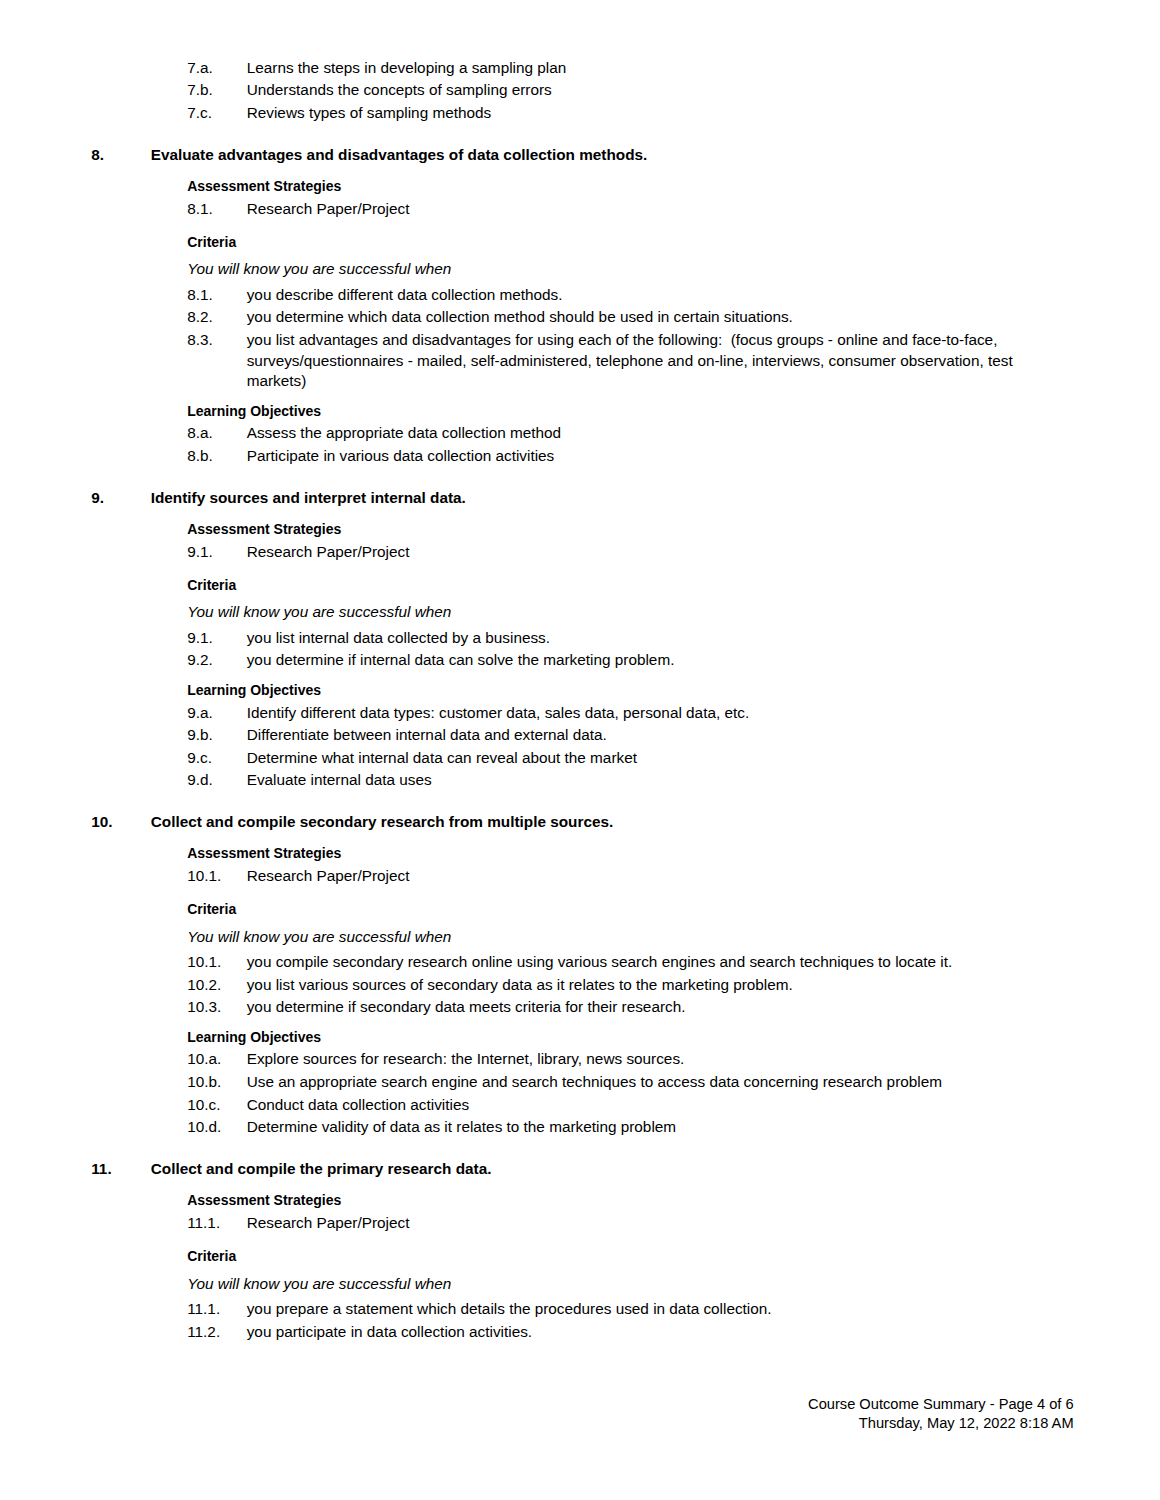7.a. Learns the steps in developing a sampling plan
7.b. Understands the concepts of sampling errors
7.c. Reviews types of sampling methods
8. Evaluate advantages and disadvantages of data collection methods.
Assessment Strategies
8.1. Research Paper/Project
Criteria
You will know you are successful when
8.1. you describe different data collection methods.
8.2. you determine which data collection method should be used in certain situations.
8.3. you list advantages and disadvantages for using each of the following: (focus groups - online and face-to-face, surveys/questionnaires - mailed, self-administered, telephone and on-line, interviews, consumer observation, test markets)
Learning Objectives
8.a. Assess the appropriate data collection method
8.b. Participate in various data collection activities
9. Identify sources and interpret internal data.
Assessment Strategies
9.1. Research Paper/Project
Criteria
You will know you are successful when
9.1. you list internal data collected by a business.
9.2. you determine if internal data can solve the marketing problem.
Learning Objectives
9.a. Identify different data types: customer data, sales data, personal data, etc.
9.b. Differentiate between internal data and external data.
9.c. Determine what internal data can reveal about the market
9.d. Evaluate internal data uses
10. Collect and compile secondary research from multiple sources.
Assessment Strategies
10.1. Research Paper/Project
Criteria
You will know you are successful when
10.1. you compile secondary research online using various search engines and search techniques to locate it.
10.2. you list various sources of secondary data as it relates to the marketing problem.
10.3. you determine if secondary data meets criteria for their research.
Learning Objectives
10.a. Explore sources for research: the Internet, library, news sources.
10.b. Use an appropriate search engine and search techniques to access data concerning research problem
10.c. Conduct data collection activities
10.d. Determine validity of data as it relates to the marketing problem
11. Collect and compile the primary research data.
Assessment Strategies
11.1. Research Paper/Project
Criteria
You will know you are successful when
11.1. you prepare a statement which details the procedures used in data collection.
11.2. you participate in data collection activities.
Course Outcome Summary - Page 4 of 6
Thursday, May 12, 2022 8:18 AM